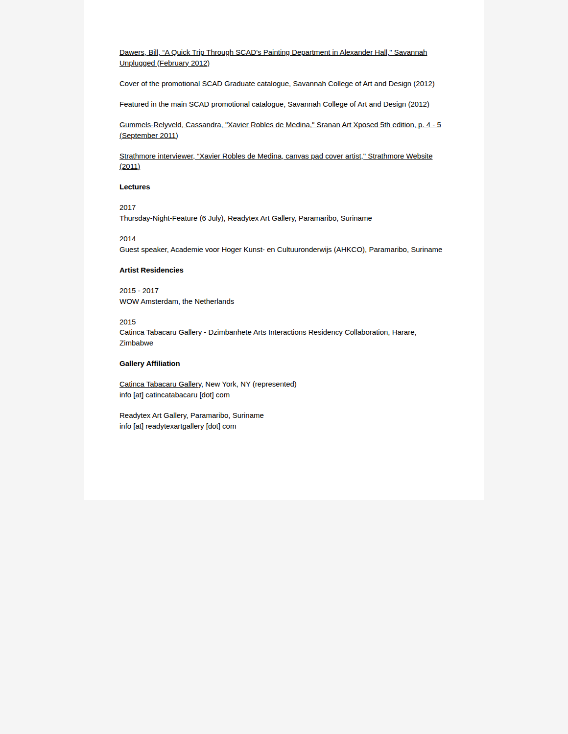Dawers, Bill, “A Quick Trip Through SCAD’s Painting Department in Alexander Hall," Savannah Unplugged (February 2012)
Cover of the promotional SCAD Graduate catalogue, Savannah College of Art and Design (2012)
Featured in the main SCAD promotional catalogue, Savannah College of Art and Design (2012)
Gummels-Relyveld, Cassandra, "Xavier Robles de Medina," Sranan Art Xposed 5th edition, p. 4 - 5 (September 2011)
Strathmore interviewer, “Xavier Robles de Medina, canvas pad cover artist," Strathmore Website (2011)
Lectures
2017 Thursday-Night-Feature (6 July), Readytex Art Gallery, Paramaribo, Suriname
2014 Guest speaker, Academie voor Hoger Kunst- en Cultuuronderwijs (AHKCO), Paramaribo, Suriname
Artist Residencies
2015 - 2017 WOW Amsterdam, the Netherlands
2015 Catinca Tabacaru Gallery - Dzimbanhete Arts Interactions Residency Collaboration, Harare, Zimbabwe
Gallery Affiliation
Catinca Tabacaru Gallery, New York, NY (represented)
info [at] catincatabacaru [dot] com
Readytex Art Gallery, Paramaribo, Suriname
info [at] readytexartgallery [dot] com